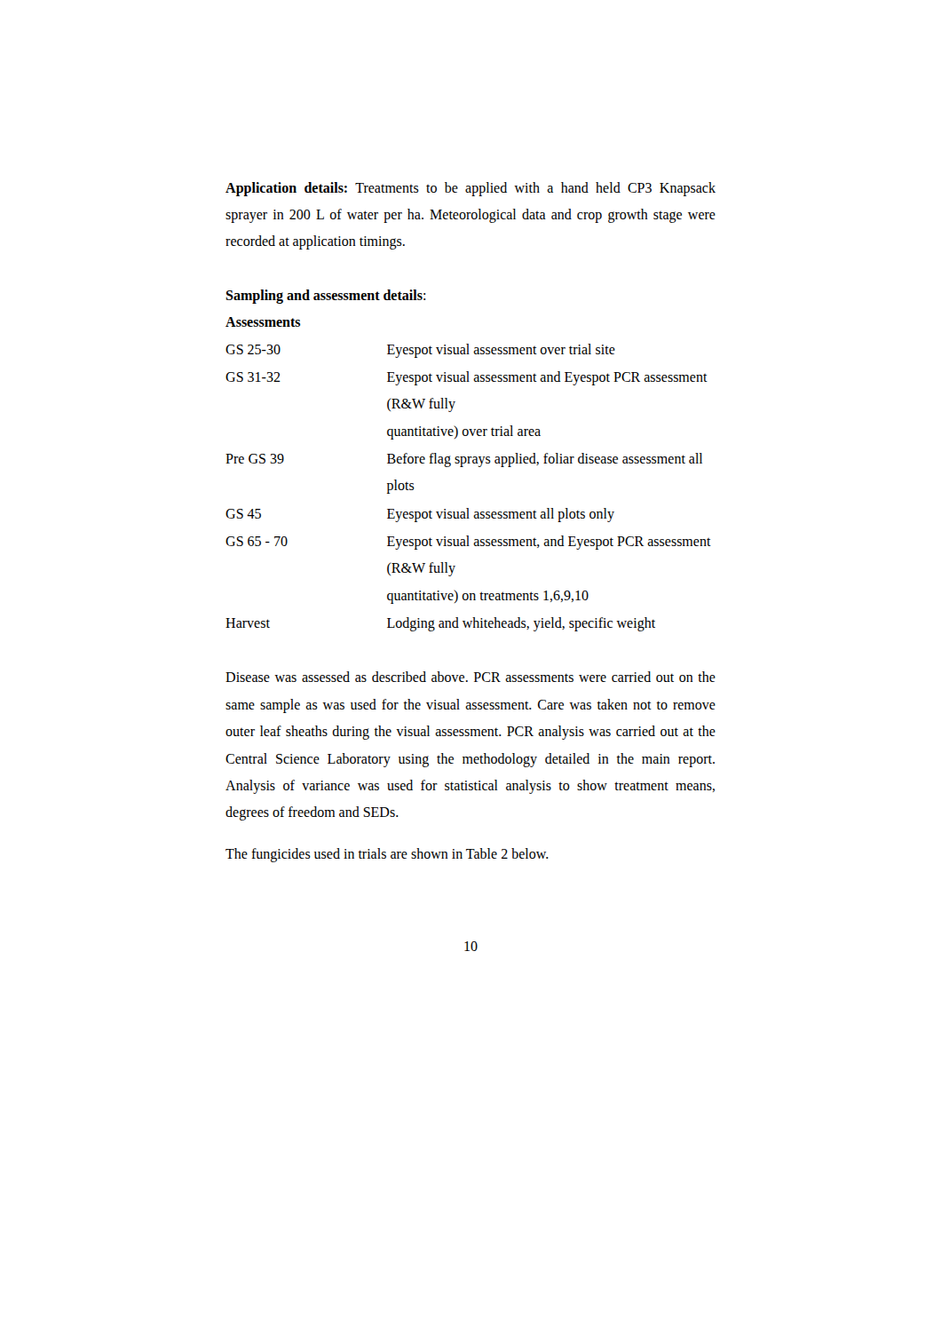Application details: Treatments to be applied with a hand held CP3 Knapsack sprayer in 200 L of water per ha. Meteorological data and crop growth stage were recorded at application timings.
Sampling and assessment details:
Assessments
| GS 25-30 | Eyespot visual assessment over trial site |
| GS 31-32 | Eyespot visual assessment and Eyespot PCR assessment (R&W fully quantitative) over trial area |
| Pre GS 39 | Before flag sprays applied, foliar disease assessment all plots |
| GS 45 | Eyespot visual assessment all plots only |
| GS 65 - 70 | Eyespot visual assessment, and Eyespot PCR assessment (R&W fully quantitative) on treatments 1,6,9,10 |
| Harvest | Lodging and whiteheads, yield, specific weight |
Disease was assessed as described above. PCR assessments were carried out on the same sample as was used for the visual assessment. Care was taken not to remove outer leaf sheaths during the visual assessment. PCR analysis was carried out at the Central Science Laboratory using the methodology detailed in the main report. Analysis of variance was used for statistical analysis to show treatment means, degrees of freedom and SEDs.
The fungicides used in trials are shown in Table 2 below.
10